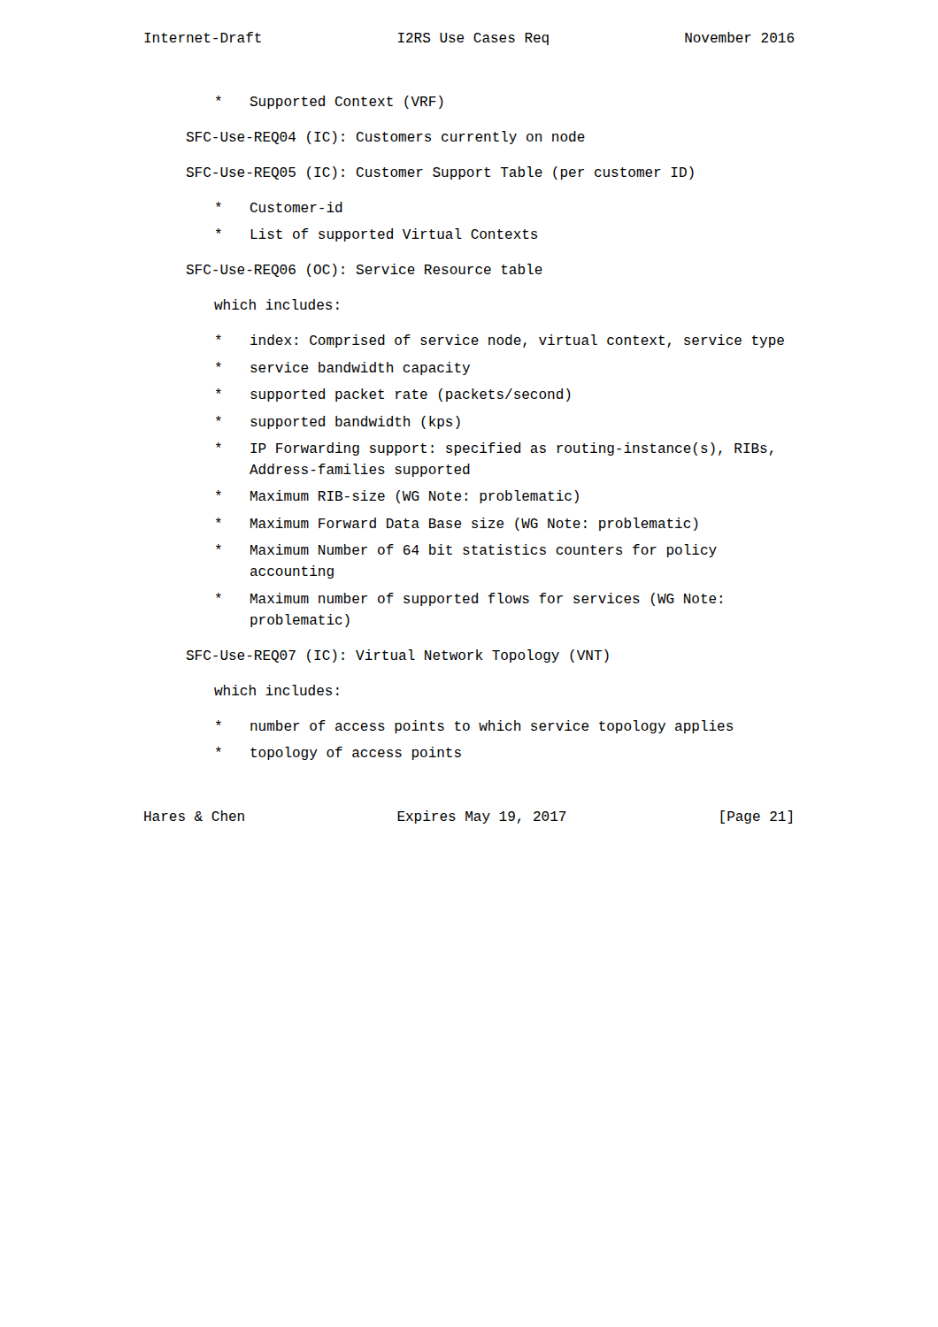Internet-Draft I2RS Use Cases Req November 2016
Supported Context (VRF)
SFC-Use-REQ04 (IC): Customers currently on node
SFC-Use-REQ05 (IC): Customer Support Table (per customer ID)
Customer-id
List of supported Virtual Contexts
SFC-Use-REQ06 (OC): Service Resource table
which includes:
index: Comprised of service node, virtual context, service type
service bandwidth capacity
supported packet rate (packets/second)
supported bandwidth (kps)
IP Forwarding support: specified as routing-instance(s), RIBs, Address-families supported
Maximum RIB-size (WG Note: problematic)
Maximum Forward Data Base size (WG Note: problematic)
Maximum Number of 64 bit statistics counters for policy accounting
Maximum number of supported flows for services (WG Note: problematic)
SFC-Use-REQ07 (IC): Virtual Network Topology (VNT)
which includes:
number of access points to which service topology applies
topology of access points
Hares & Chen Expires May 19, 2017 [Page 21]